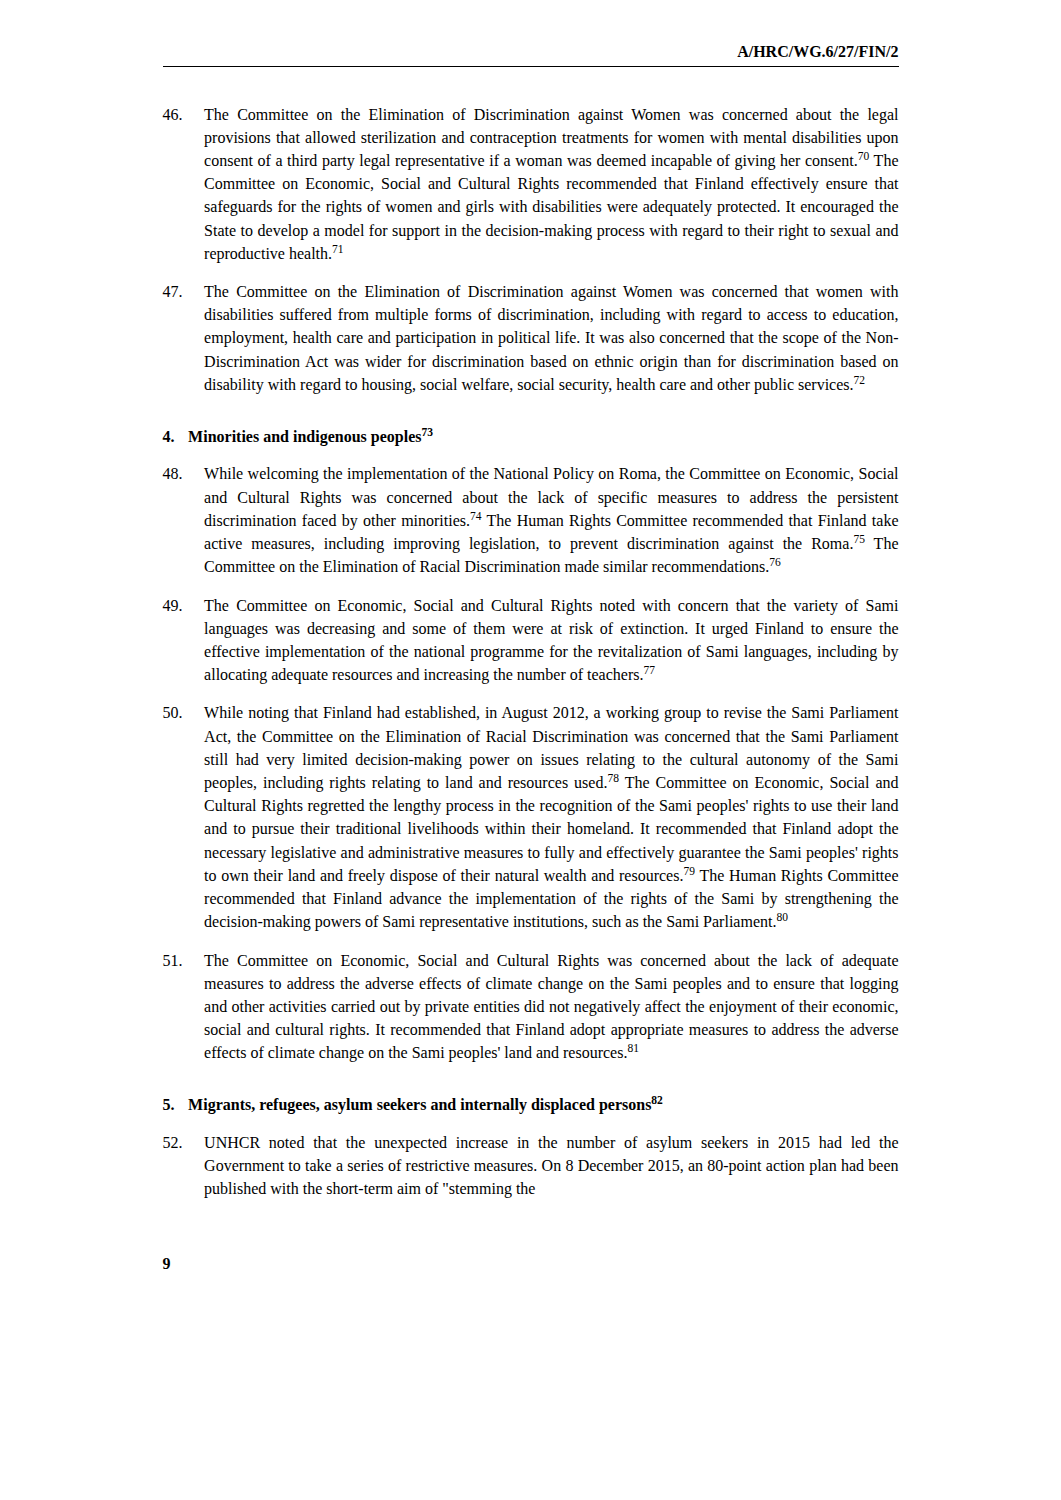A/HRC/WG.6/27/FIN/2
46. The Committee on the Elimination of Discrimination against Women was concerned about the legal provisions that allowed sterilization and contraception treatments for women with mental disabilities upon consent of a third party legal representative if a woman was deemed incapable of giving her consent.70 The Committee on Economic, Social and Cultural Rights recommended that Finland effectively ensure that safeguards for the rights of women and girls with disabilities were adequately protected. It encouraged the State to develop a model for support in the decision-making process with regard to their right to sexual and reproductive health.71
47. The Committee on the Elimination of Discrimination against Women was concerned that women with disabilities suffered from multiple forms of discrimination, including with regard to access to education, employment, health care and participation in political life. It was also concerned that the scope of the Non-Discrimination Act was wider for discrimination based on ethnic origin than for discrimination based on disability with regard to housing, social welfare, social security, health care and other public services.72
4. Minorities and indigenous peoples73
48. While welcoming the implementation of the National Policy on Roma, the Committee on Economic, Social and Cultural Rights was concerned about the lack of specific measures to address the persistent discrimination faced by other minorities.74 The Human Rights Committee recommended that Finland take active measures, including improving legislation, to prevent discrimination against the Roma.75 The Committee on the Elimination of Racial Discrimination made similar recommendations.76
49. The Committee on Economic, Social and Cultural Rights noted with concern that the variety of Sami languages was decreasing and some of them were at risk of extinction. It urged Finland to ensure the effective implementation of the national programme for the revitalization of Sami languages, including by allocating adequate resources and increasing the number of teachers.77
50. While noting that Finland had established, in August 2012, a working group to revise the Sami Parliament Act, the Committee on the Elimination of Racial Discrimination was concerned that the Sami Parliament still had very limited decision-making power on issues relating to the cultural autonomy of the Sami peoples, including rights relating to land and resources used.78 The Committee on Economic, Social and Cultural Rights regretted the lengthy process in the recognition of the Sami peoples' rights to use their land and to pursue their traditional livelihoods within their homeland. It recommended that Finland adopt the necessary legislative and administrative measures to fully and effectively guarantee the Sami peoples' rights to own their land and freely dispose of their natural wealth and resources.79 The Human Rights Committee recommended that Finland advance the implementation of the rights of the Sami by strengthening the decision-making powers of Sami representative institutions, such as the Sami Parliament.80
51. The Committee on Economic, Social and Cultural Rights was concerned about the lack of adequate measures to address the adverse effects of climate change on the Sami peoples and to ensure that logging and other activities carried out by private entities did not negatively affect the enjoyment of their economic, social and cultural rights. It recommended that Finland adopt appropriate measures to address the adverse effects of climate change on the Sami peoples' land and resources.81
5. Migrants, refugees, asylum seekers and internally displaced persons82
52. UNHCR noted that the unexpected increase in the number of asylum seekers in 2015 had led the Government to take a series of restrictive measures. On 8 December 2015, an 80-point action plan had been published with the short-term aim of "stemming the
9